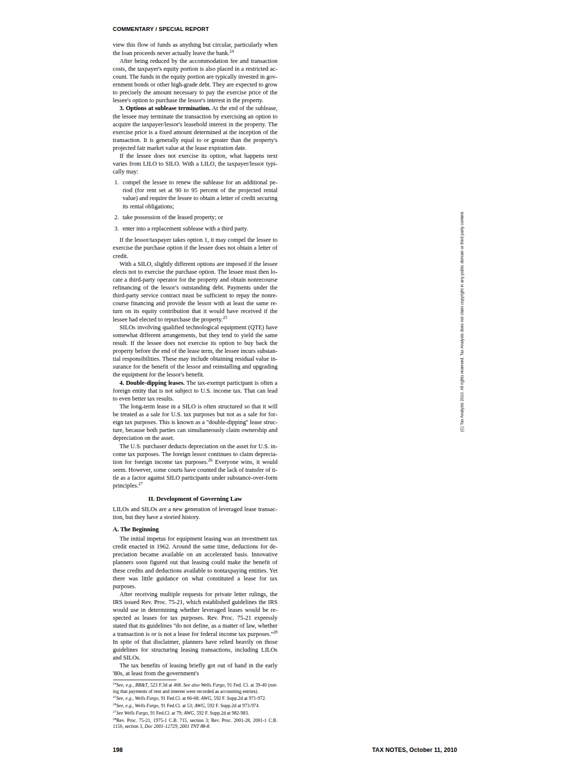(C) Tax Analysts 2010. All rights reserved. Tax Analysts does not claim copyright in any public domain or third party content.
COMMENTARY / SPECIAL REPORT
view this flow of funds as anything but circular, particularly when the loan proceeds never actually leave the bank.24
After being reduced by the accommodation fee and transaction costs, the taxpayer's equity portion is also placed in a restricted account. The funds in the equity portion are typically invested in government bonds or other high-grade debt. They are expected to grow to precisely the amount necessary to pay the exercise price of the lessee's option to purchase the lessor's interest in the property.
3. Options at sublease termination. At the end of the sublease, the lessee may terminate the transaction by exercising an option to acquire the taxpayer/lessor's leasehold interest in the property. The exercise price is a fixed amount determined at the inception of the transaction. It is generally equal to or greater than the property's projected fair market value at the lease expiration date.
If the lessee does not exercise its option, what happens next varies from LILO to SILO. With a LILO, the taxpayer/lessor typically may:
compel the lessee to renew the sublease for an additional period (for rent set at 90 to 95 percent of the projected rental value) and require the lessee to obtain a letter of credit securing its rental obligations;
take possession of the leased property; or
enter into a replacement sublease with a third party.
If the lessor/taxpayer takes option 1, it may compel the lessee to exercise the purchase option if the lessee does not obtain a letter of credit.
With a SILO, slightly different options are imposed if the lessee elects not to exercise the purchase option. The lessee must then locate a third-party operator for the property and obtain nonrecourse refinancing of the lessor's outstanding debt. Payments under the third-party service contract must be sufficient to repay the nonrecourse financing and provide the lessor with at least the same return on its equity contribution that it would have received if the lessee had elected to repurchase the property.25
SILOs involving qualified technological equipment (QTE) have somewhat different arrangements, but they tend to yield the same result. If the lessee does not exercise its option to buy back the property before the end of the lease term, the lessee incurs substantial responsibilities. These may include obtaining residual value insurance for the benefit of the lessor and reinstalling and upgrading the equipment for the lessor's benefit.
4. Double-dipping leases. The tax-exempt participant is often a foreign entity that is not subject to U.S. income tax. That can lead to even better tax results.
The long-term lease in a SILO is often structured so that it will be treated as a sale for U.S. tax purposes but not as a sale for foreign tax purposes. This is known as a ''double-dipping'' lease structure, because both parties can simultaneously claim ownership and depreciation on the asset.
The U.S. purchaser deducts depreciation on the asset for U.S. income tax purposes. The foreign lessor continues to claim depreciation for foreign income tax purposes.26 Everyone wins, it would seem. However, some courts have counted the lack of transfer of title as a factor against SILO participants under substance-over-form principles.27
II. Development of Governing Law
LILOs and SILOs are a new generation of leveraged lease transaction, but they have a storied history.
A. The Beginning
The initial impetus for equipment leasing was an investment tax credit enacted in 1962. Around the same time, deductions for depreciation became available on an accelerated basis. Innovative planners soon figured out that leasing could make the benefit of these credits and deductions available to nontaxpaying entities. Yet there was little guidance on what constituted a lease for tax purposes.
After receiving multiple requests for private letter rulings, the IRS issued Rev. Proc. 75-21, which established guidelines the IRS would use in determining whether leveraged leases would be respected as leases for tax purposes. Rev. Proc. 75-21 expressly stated that its guidelines ''do not define, as a matter of law, whether a transaction is or is not a lease for federal income tax purposes.''28 In spite of that disclaimer, planners have relied heavily on those guidelines for structuring leasing transactions, including LILOs and SILOs.
The tax benefits of leasing briefly got out of hand in the early '80s, at least from the government's
24See, e.g., BB&T, 523 F.3d at 468. See also Wells Fargo, 91 Fed. Cl. at 39-40 (noting that payments of rent and interest were recorded as accounting entries).
25See, e.g., Wells Fargo, 91 Fed.Cl. at 66-68; AWG, 592 F. Supp.2d at 971-972.
26See, e.g., Wells Fargo, 91 Fed.Cl. at 53; AWG, 592 F. Supp.2d at 973-974.
27See Wells Fargo, 91 Fed.Cl. at 79; AWG, 592 F. Supp.2d at 982-983.
28Rev. Proc. 75-21, 1975-1 C.B. 715, section 3; Rev. Proc. 2001-28, 2001-1 C.B. 1156, section 3, Doc 2001-12729, 2001 TNT 88-8.
198 TAX NOTES, October 11, 2010